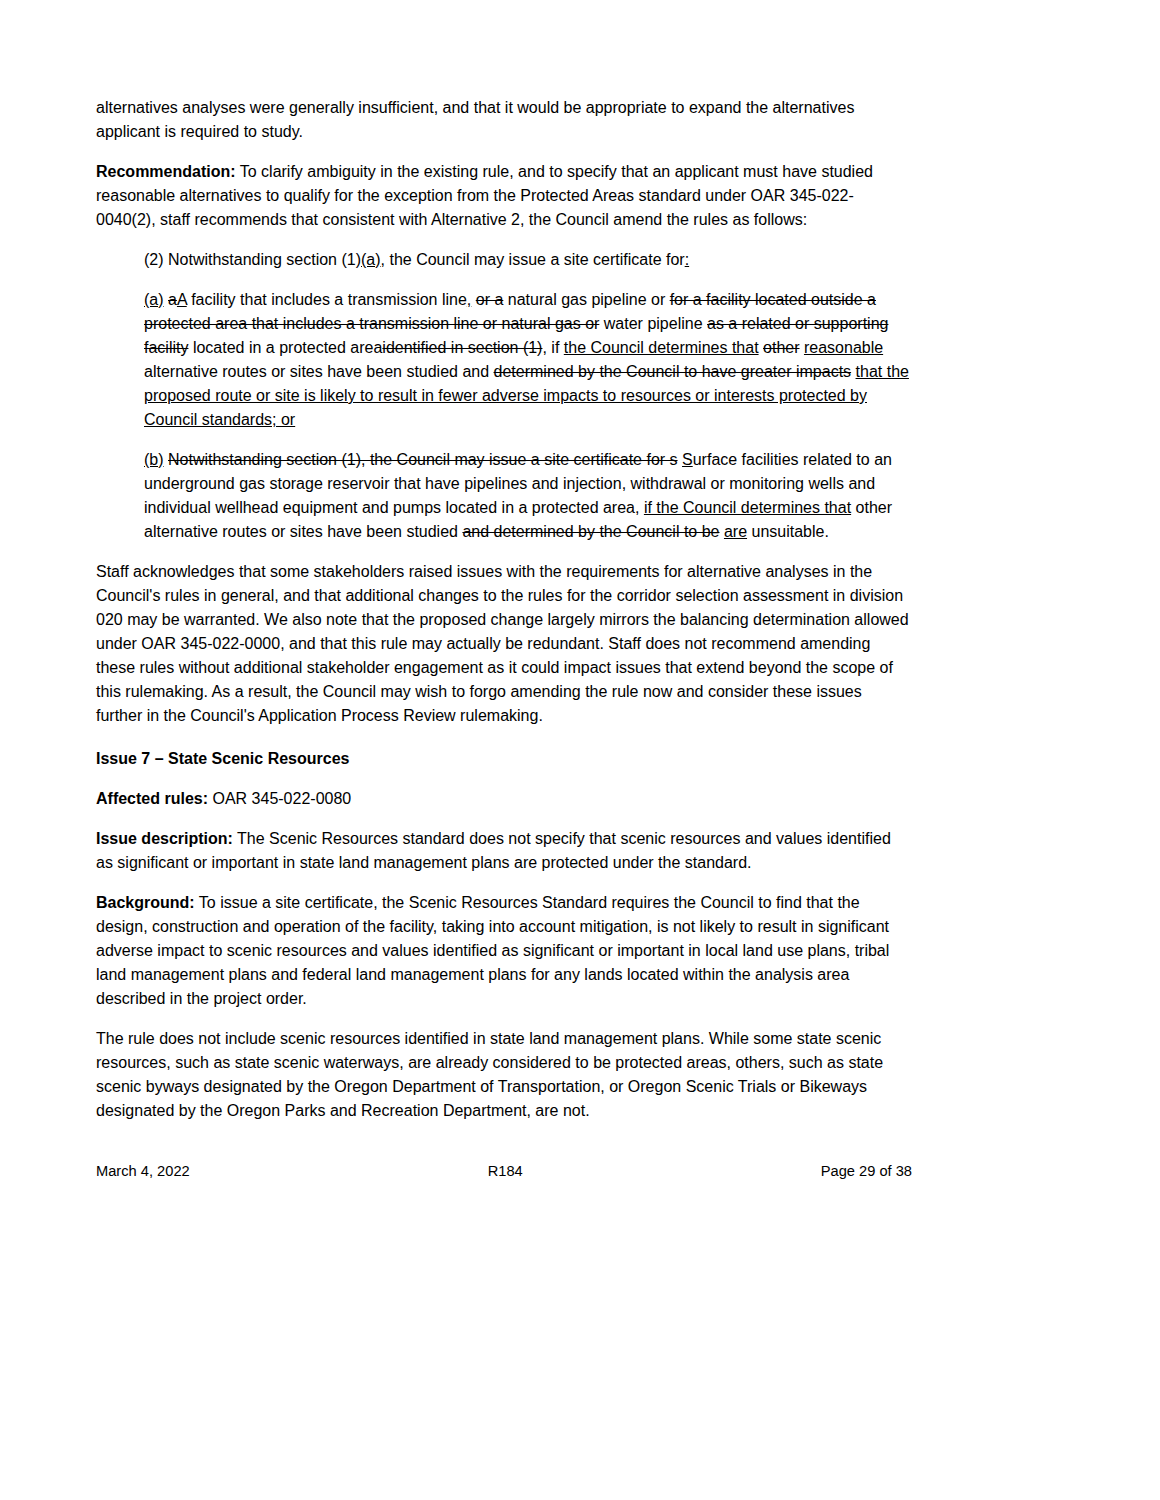alternatives analyses were generally insufficient, and that it would be appropriate to expand the alternatives applicant is required to study.
Recommendation: To clarify ambiguity in the existing rule, and to specify that an applicant must have studied reasonable alternatives to qualify for the exception from the Protected Areas standard under OAR 345-022-0040(2), staff recommends that consistent with Alternative 2, the Council amend the rules as follows:
(2) Notwithstanding section (1)(a), the Council may issue a site certificate for:
(a) aA facility that includes a transmission line, or a natural gas pipeline or for a facility located outside a protected area that includes a transmission line or natural gas or water pipeline as a related or supporting facility located in a protected areaidentified in section (1), if the Council determines that other reasonable alternative routes or sites have been studied and determined by the Council to have greater impacts that the proposed route or site is likely to result in fewer adverse impacts to resources or interests protected by Council standards; or
(b) Notwithstanding section (1), the Council may issue a site certificate for s Surface facilities related to an underground gas storage reservoir that have pipelines and injection, withdrawal or monitoring wells and individual wellhead equipment and pumps located in a protected area, if the Council determines that other alternative routes or sites have been studied and determined by the Council to be are unsuitable.
Staff acknowledges that some stakeholders raised issues with the requirements for alternative analyses in the Council's rules in general, and that additional changes to the rules for the corridor selection assessment in division 020 may be warranted. We also note that the proposed change largely mirrors the balancing determination allowed under OAR 345-022-0000, and that this rule may actually be redundant. Staff does not recommend amending these rules without additional stakeholder engagement as it could impact issues that extend beyond the scope of this rulemaking. As a result, the Council may wish to forgo amending the rule now and consider these issues further in the Council's Application Process Review rulemaking.
Issue 7 – State Scenic Resources
Affected rules: OAR 345-022-0080
Issue description: The Scenic Resources standard does not specify that scenic resources and values identified as significant or important in state land management plans are protected under the standard.
Background: To issue a site certificate, the Scenic Resources Standard requires the Council to find that the design, construction and operation of the facility, taking into account mitigation, is not likely to result in significant adverse impact to scenic resources and values identified as significant or important in local land use plans, tribal land management plans and federal land management plans for any lands located within the analysis area described in the project order.
The rule does not include scenic resources identified in state land management plans. While some state scenic resources, such as state scenic waterways, are already considered to be protected areas, others, such as state scenic byways designated by the Oregon Department of Transportation, or Oregon Scenic Trials or Bikeways designated by the Oregon Parks and Recreation Department, are not.
March 4, 2022 R184 Page 29 of 38